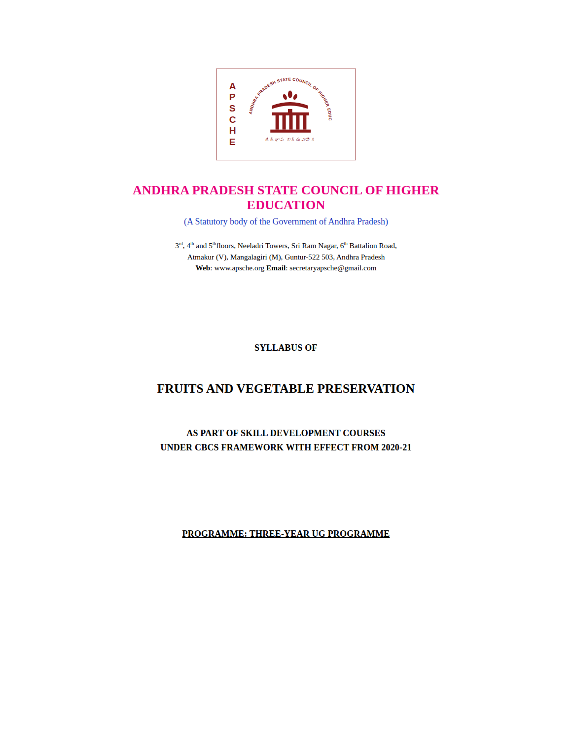A P S C H E ANDHRA PRADESH STATE COUNCIL OF HIGHER EDUCATION జిజ్ఞాస కార్యవాహిక
ANDHRA PRADESH STATE COUNCIL OF HIGHER EDUCATION
(A Statutory body of the Government of Andhra Pradesh)
3rd, 4th and 5thfloors, Neeladri Towers, Sri Ram Nagar, 6th Battalion Road, Atmakur (V), Mangalagiri (M), Guntur-522 503, Andhra Pradesh Web: www.apsche.org Email: secretaryapsche@gmail.com
SYLLABUS OF
FRUITS AND VEGETABLE PRESERVATION
AS PART OF SKILL DEVELOPMENT COURSES
UNDER CBCS FRAMEWORK WITH EFFECT FROM 2020-21
PROGRAMME: THREE-YEAR UG PROGRAMME